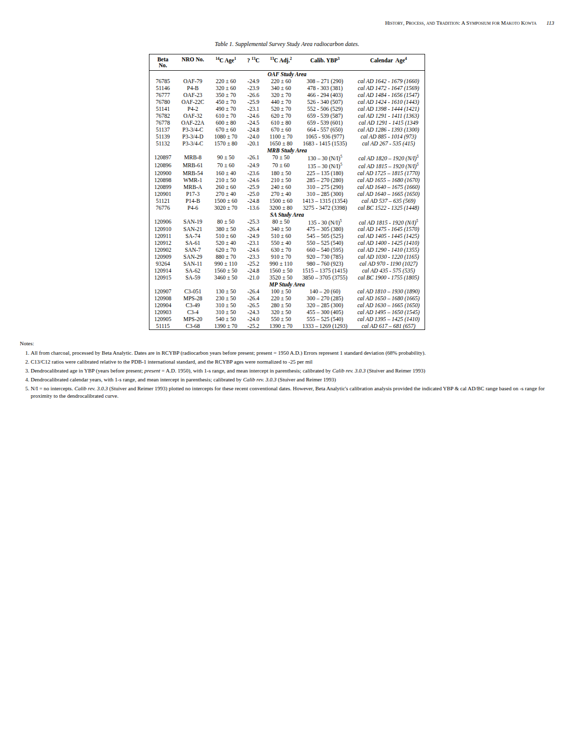113 History, Process, and Tradition: A Symposium for Makoto Kowta
Table 1. Supplemental Survey Study Area radiocarbon dates.
| Beta No. | NRO No. | 14 C Age 1 | ? 13 C | 13 C Adj. 2 | Calib. YBP 3 | Calendar Age 4 |
| --- | --- | --- | --- | --- | --- | --- |
| OAF Study Area |
| 76785 | OAF-79 | 220 ± 60 | -24.9 | 220 ± 60 | 308 – 271 (290) | cal AD 1642 - 1679 (1660) |
| 51146 | P4-B | 320 ± 60 | -23.9 | 340 ± 60 | 478 - 303 (381) | cal AD 1472 - 1647 (1569) |
| 76777 | OAF-23 | 350 ± 70 | -26.6 | 320 ± 70 | 466 - 294 (403) | cal AD 1484 - 1656 (1547) |
| 76780 | OAF-22C | 450 ± 70 | -25.9 | 440 ± 70 | 526 - 340 (507) | cal AD 1424 - 1610 (1443) |
| 51141 | P4-2 | 490 ± 70 | -23.1 | 520 ± 70 | 552 - 506 (529) | cal AD 1398 - 1444 (1421) |
| 76782 | OAF-32 | 610 ± 70 | -24.6 | 620 ± 70 | 659 - 539 (587) | cal AD 1291 - 1411 (1363) |
| 76778 | OAF-22A | 600 ± 80 | -24.5 | 610 ± 80 | 659 - 539 (601) | cal AD 1291 - 1415 (1349 |
| 51137 | P3-3/4-C | 670 ± 60 | -24.8 | 670 ± 60 | 664 - 557 (650) | cal AD 1286 - 1393 (1300) |
| 51139 | P3-3/4-D | 1080 ± 70 | -24.0 | 1100 ± 70 | 1065 - 936 (977) | cal AD 885 - 1014 (973) |
| 51132 | P3-3/4-C | 1570 ± 80 | -20.1 | 1650 ± 80 | 1683 - 1415 (1535) | cal AD 267 - 535 (415) |
| MRB Study Area |
| 120897 | MRB-8 | 90 ± 50 | -26.1 | 70 ± 50 | 130 – 30 (N/I) 5 | cal AD 1820 – 1920 (N/I) 5 |
| 120896 | MRB-61 | 70 ± 60 | -24.9 | 70 ± 60 | 135 – 30 (N/I) 5 | cal AD 1815 – 1920 (N/I) 5 |
| 120900 | MRB-54 | 160 ± 40 | -23.6 | 180 ± 50 | 225 – 135 (180) | cal AD 1725 – 1815 (1770) |
| 120898 | WMR-1 | 210 ± 50 | -24.6 | 210 ± 50 | 285 – 270 (280) | cal AD 1655 – 1680 (1670) |
| 120899 | MRB-A | 260 ± 60 | -25.9 | 240 ± 60 | 310 – 275 (290) | cal AD 1640 – 1675 (1660) |
| 120901 | P17-3 | 270 ± 40 | -25.0 | 270 ± 40 | 310 – 285 (300) | cal AD 1640 – 1665 (1650) |
| 51121 | P14-B | 1500 ± 60 | -24.8 | 1500 ± 60 | 1413 – 1315 (1354) | cal AD 537 – 635 (569) |
| 76776 | P4-6 | 3020 ± 70 | -13.6 | 3200 ± 80 | 3275 - 3472 (3398) | cal BC 1522 - 1325 (1448) |
| SA Study Area |
| 120906 | SAN-19 | 80 ± 50 | -25.3 | 80 ± 50 | 135 - 30 (N/I) 5 | cal AD 1815 - 1920 (N/I) 5 |
| 120910 | SAN-21 | 380 ± 50 | -26.4 | 340 ± 50 | 475 – 305 (380) | cal AD 1475 - 1645 (1570) |
| 120911 | SA-74 | 510 ± 60 | -24.9 | 510 ± 60 | 545 – 505 (525) | cal AD 1405 - 1445 (1425) |
| 120912 | SA-61 | 520 ± 40 | -23.1 | 550 ± 40 | 550 – 525 (540) | cal AD 1400 - 1425 (1410) |
| 120902 | SAN-7 | 620 ± 70 | -24.6 | 630 ± 70 | 660 – 540 (595) | cal AD 1290 - 1410 (1355) |
| 120909 | SAN-29 | 880 ± 70 | -23.3 | 910 ± 70 | 920 – 730 (785) | cal AD 1030 - 1220 (1165) |
| 93264 | SAN-11 | 990 ± 110 | -25.2 | 990 ± 110 | 980 – 760 (923) | cal AD 970 - 1190 (1027) |
| 120914 | SA-62 | 1560 ± 50 | -24.8 | 1560 ± 50 | 1515 – 1375 (1415) | cal AD 435 - 575 (535) |
| 120915 | SA-59 | 3460 ± 50 | -21.0 | 3520 ± 50 | 3850 – 3705 (3755) | cal BC 1900 - 1755 (1805) |
| MP Study Area |
| 120907 | C3-051 | 130 ± 50 | -26.4 | 100 ± 50 | 140 – 20 (60) | cal AD 1810 – 1930 (1890) |
| 120908 | MPS-28 | 230 ± 50 | -26.4 | 220 ± 50 | 300 – 270 (285) | cal AD 1650 – 1680 (1665) |
| 120904 | C3-49 | 310 ± 50 | -26.5 | 280 ± 50 | 320 – 285 (300) | cal AD 1630 – 1665 (1650) |
| 120903 | C3-4 | 310 ± 50 | -24.3 | 320 ± 50 | 455 – 300 (405) | cal AD 1495 – 1650 (1545) |
| 120905 | MPS-20 | 540 ± 50 | -24.0 | 550 ± 50 | 555 – 525 (540) | cal AD 1395 – 1425 (1410) |
| 51115 | C3-68 | 1390 ± 70 | -25.2 | 1390 ± 70 | 1333 – 1269 (1293) | cal AD 617 – 681 (657) |
Notes:
All from charcoal, processed by Beta Analytic. Dates are in RCYBP (radiocarbon years before present; present = 1950 A.D.) Errors represent 1 standard deviation (68% probability).
C13/C12 ratios were calibrated relative to the PDB-1 international standard, and the RCYBP ages were normalized to -25 per mil
Dendrocalibrated age in YBP (years before present; present = A.D. 1950), with 1-s range, and mean intercept in parenthesis; calibrated by Calib rev. 3.0.3 (Stuiver and Reimer 1993)
Dendrocalibrated calendar years, with 1-s range, and mean intercept in parenthesis; calibrated by Calib rev. 3.0.3 (Stuiver and Reimer 1993)
N/I = no intercepts. Calib rev. 3.0.3 (Stuiver and Reimer 1993) plotted no intercepts for these recent conventional dates. However, Beta Analytic's calibration analysis provided the indicated YBP & cal AD/BC range based on -s range for proximity to the dendrocalibrated curve.